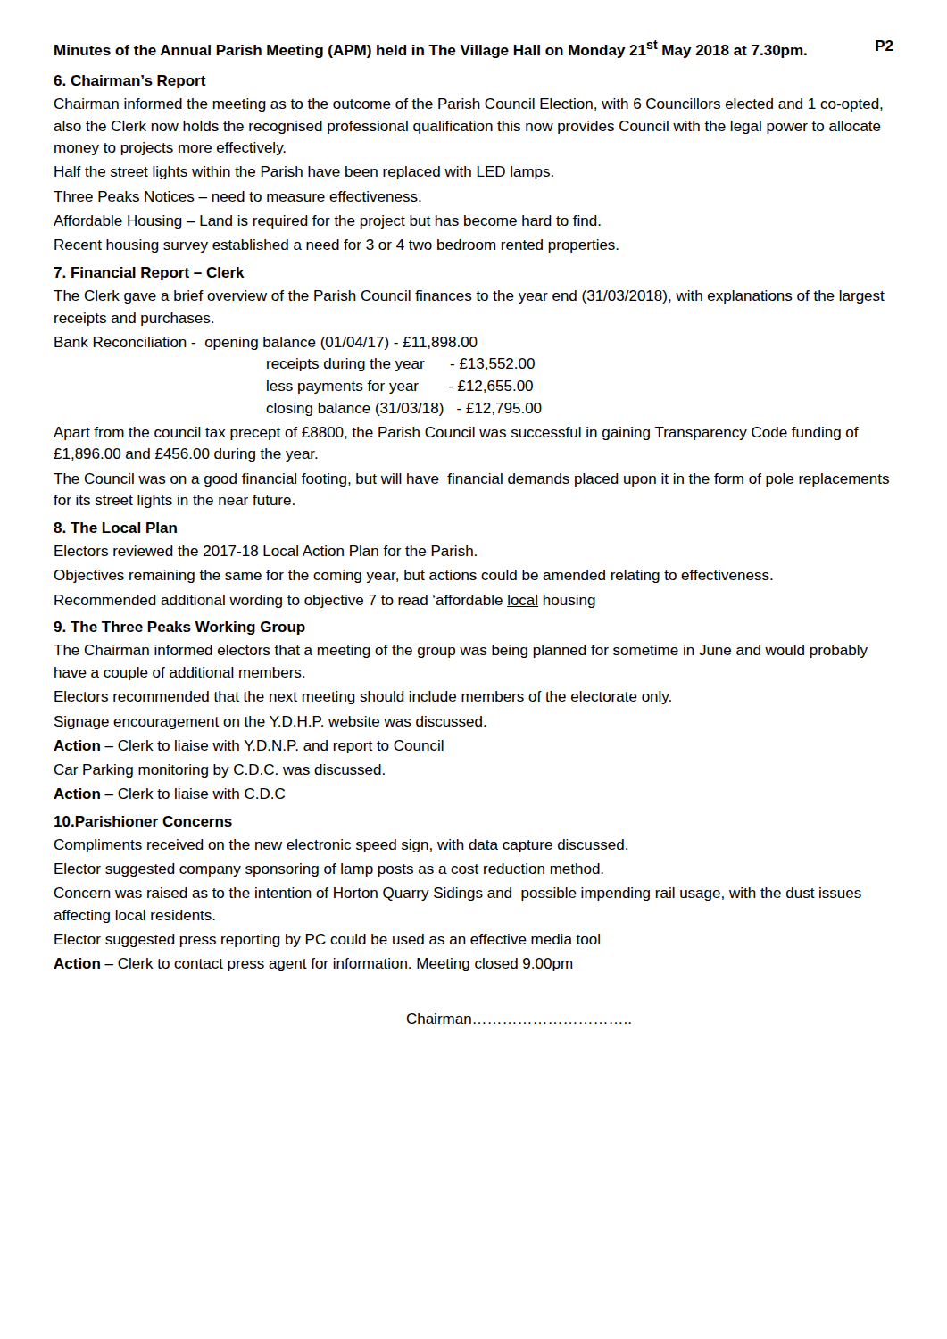P2 Minutes of the Annual Parish Meeting (APM) held in The Village Hall on Monday 21st May 2018 at 7.30pm.
6. Chairman’s Report
Chairman informed the meeting as to the outcome of the Parish Council Election, with 6 Councillors elected and 1 co-opted, also the Clerk now holds the recognised professional qualification this now provides Council with the legal power to allocate money to projects more effectively.
Half the street lights within the Parish have been replaced with LED lamps.
Three Peaks Notices – need to measure effectiveness.
Affordable Housing – Land is required for the project but has become hard to find.
Recent housing survey established a need for 3 or 4 two bedroom rented properties.
7. Financial Report – Clerk
The Clerk gave a brief overview of the Parish Council finances to the year end (31/03/2018), with explanations of the largest receipts and purchases.
Bank Reconciliation - opening balance (01/04/17) - £11,898.00
receipts during the year - £13,552.00
less payments for year - £12,655.00
closing balance (31/03/18) - £12,795.00
Apart from the council tax precept of £8800, the Parish Council was successful in gaining Transparency Code funding of £1,896.00 and £456.00 during the year.
The Council was on a good financial footing, but will have financial demands placed upon it in the form of pole replacements for its street lights in the near future.
8. The Local Plan
Electors reviewed the 2017-18 Local Action Plan for the Parish.
Objectives remaining the same for the coming year, but actions could be amended relating to effectiveness.
Recommended additional wording to objective 7 to read ‘affordable local housing
9. The Three Peaks Working Group
The Chairman informed electors that a meeting of the group was being planned for sometime in June and would probably have a couple of additional members.
Electors recommended that the next meeting should include members of the electorate only.
Signage encouragement on the Y.D.H.P. website was discussed.
Action – Clerk to liaise with Y.D.N.P. and report to Council
Car Parking monitoring by C.D.C. was discussed.
Action – Clerk to liaise with C.D.C
10.Parishioner Concerns
Compliments received on the new electronic speed sign, with data capture discussed.
Elector suggested company sponsoring of lamp posts as a cost reduction method.
Concern was raised as to the intention of Horton Quarry Sidings and possible impending rail usage, with the dust issues affecting local residents.
Elector suggested press reporting by PC could be used as an effective media tool
Action – Clerk to contact press agent for information. Meeting closed 9.00pm
Chairman…………………………..